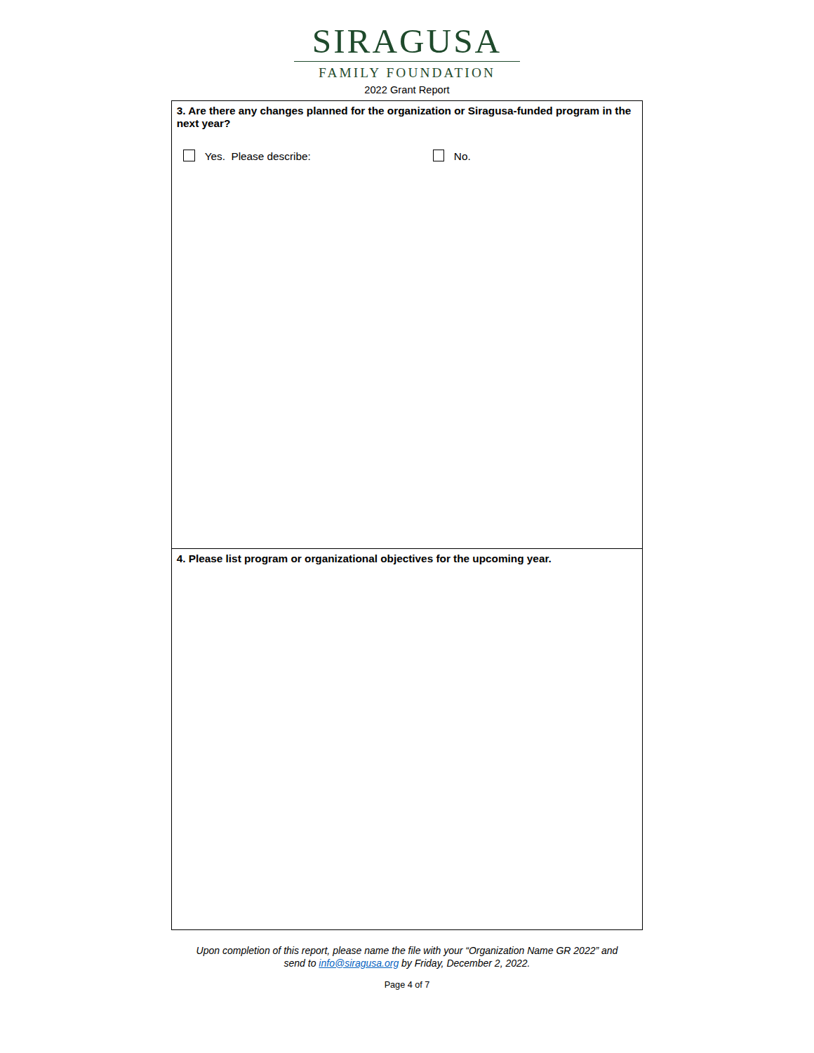SIRAGUSA
FAMILY FOUNDATION
2022 Grant Report
| 3. Are there any changes planned for the organization or Siragusa-funded program in the next year? Yes. Please describe: No. |
| 4. Please list program or organizational objectives for the upcoming year. |
Upon completion of this report, please name the file with your “Organization Name GR 2022” and
send to info@siragusa.org by Friday, December 2, 2022.
Page 4 of 7